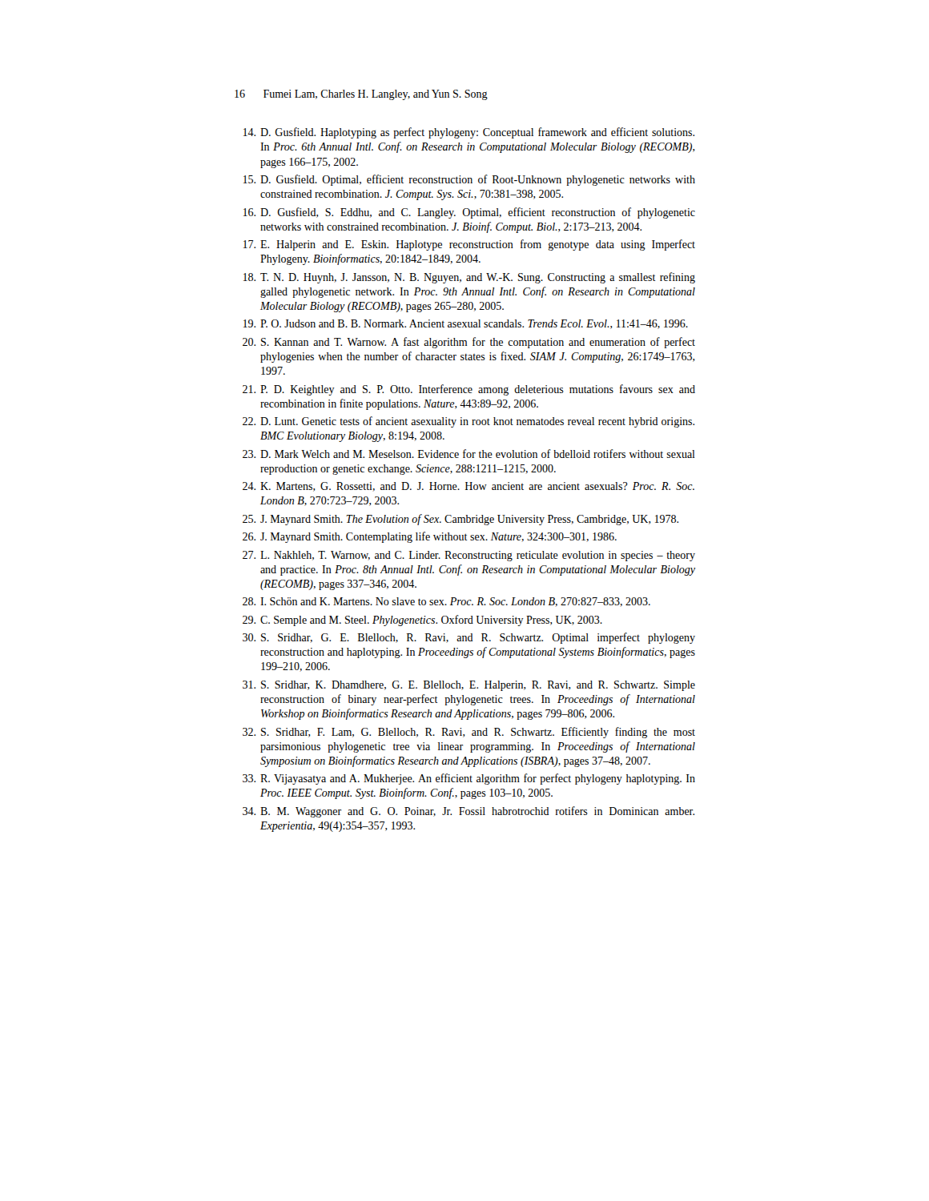16 Fumei Lam, Charles H. Langley, and Yun S. Song
14. D. Gusfield. Haplotyping as perfect phylogeny: Conceptual framework and efficient solutions. In Proc. 6th Annual Intl. Conf. on Research in Computational Molecular Biology (RECOMB), pages 166–175, 2002.
15. D. Gusfield. Optimal, efficient reconstruction of Root-Unknown phylogenetic networks with constrained recombination. J. Comput. Sys. Sci., 70:381–398, 2005.
16. D. Gusfield, S. Eddhu, and C. Langley. Optimal, efficient reconstruction of phylogenetic networks with constrained recombination. J. Bioinf. Comput. Biol., 2:173–213, 2004.
17. E. Halperin and E. Eskin. Haplotype reconstruction from genotype data using Imperfect Phylogeny. Bioinformatics, 20:1842–1849, 2004.
18. T. N. D. Huynh, J. Jansson, N. B. Nguyen, and W.-K. Sung. Constructing a smallest refining galled phylogenetic network. In Proc. 9th Annual Intl. Conf. on Research in Computational Molecular Biology (RECOMB), pages 265–280, 2005.
19. P. O. Judson and B. B. Normark. Ancient asexual scandals. Trends Ecol. Evol., 11:41–46, 1996.
20. S. Kannan and T. Warnow. A fast algorithm for the computation and enumeration of perfect phylogenies when the number of character states is fixed. SIAM J. Computing, 26:1749–1763, 1997.
21. P. D. Keightley and S. P. Otto. Interference among deleterious mutations favours sex and recombination in finite populations. Nature, 443:89–92, 2006.
22. D. Lunt. Genetic tests of ancient asexuality in root knot nematodes reveal recent hybrid origins. BMC Evolutionary Biology, 8:194, 2008.
23. D. Mark Welch and M. Meselson. Evidence for the evolution of bdelloid rotifers without sexual reproduction or genetic exchange. Science, 288:1211–1215, 2000.
24. K. Martens, G. Rossetti, and D. J. Horne. How ancient are ancient asexuals? Proc. R. Soc. London B, 270:723–729, 2003.
25. J. Maynard Smith. The Evolution of Sex. Cambridge University Press, Cambridge, UK, 1978.
26. J. Maynard Smith. Contemplating life without sex. Nature, 324:300–301, 1986.
27. L. Nakhleh, T. Warnow, and C. Linder. Reconstructing reticulate evolution in species – theory and practice. In Proc. 8th Annual Intl. Conf. on Research in Computational Molecular Biology (RECOMB), pages 337–346, 2004.
28. I. Schön and K. Martens. No slave to sex. Proc. R. Soc. London B, 270:827–833, 2003.
29. C. Semple and M. Steel. Phylogenetics. Oxford University Press, UK, 2003.
30. S. Sridhar, G. E. Blelloch, R. Ravi, and R. Schwartz. Optimal imperfect phylogeny reconstruction and haplotyping. In Proceedings of Computational Systems Bioinformatics, pages 199–210, 2006.
31. S. Sridhar, K. Dhamdhere, G. E. Blelloch, E. Halperin, R. Ravi, and R. Schwartz. Simple reconstruction of binary near-perfect phylogenetic trees. In Proceedings of International Workshop on Bioinformatics Research and Applications, pages 799–806, 2006.
32. S. Sridhar, F. Lam, G. Blelloch, R. Ravi, and R. Schwartz. Efficiently finding the most parsimonious phylogenetic tree via linear programming. In Proceedings of International Symposium on Bioinformatics Research and Applications (ISBRA), pages 37–48, 2007.
33. R. Vijayasatya and A. Mukherjee. An efficient algorithm for perfect phylogeny haplotyping. In Proc. IEEE Comput. Syst. Bioinform. Conf., pages 103–10, 2005.
34. B. M. Waggoner and G. O. Poinar, Jr. Fossil habrotrochid rotifers in Dominican amber. Experientia, 49(4):354–357, 1993.